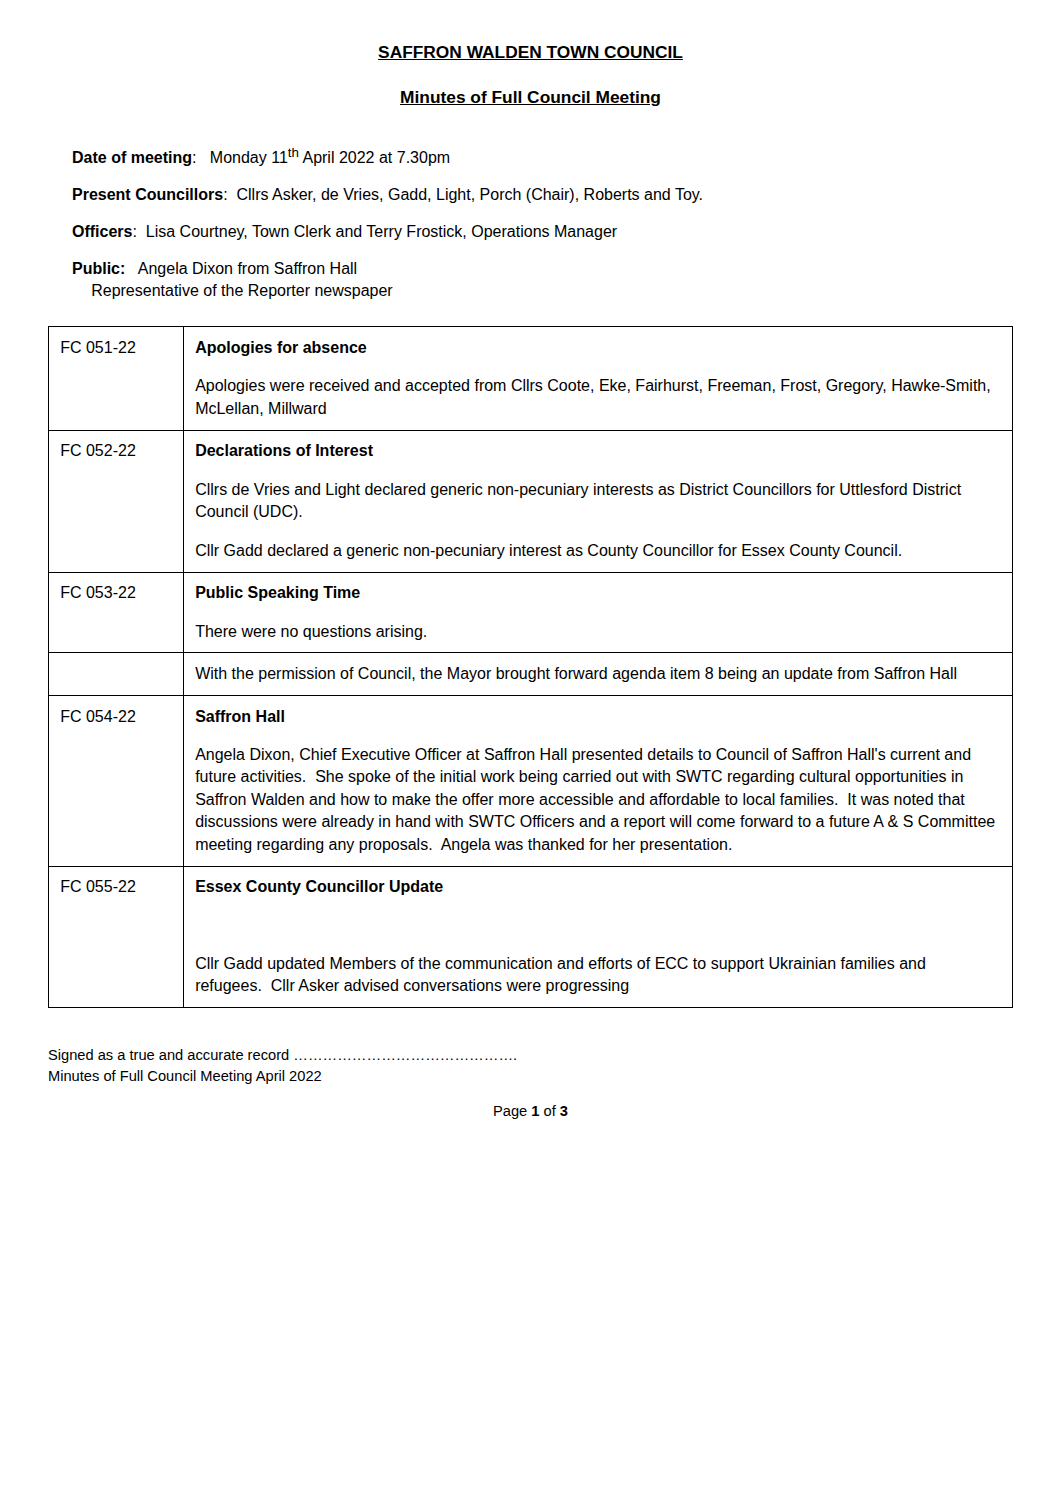SAFFRON WALDEN TOWN COUNCIL
Minutes of Full Council Meeting
Date of meeting: Monday 11th April 2022 at 7.30pm
Present Councillors: Cllrs Asker, de Vries, Gadd, Light, Porch (Chair), Roberts and Toy.
Officers: Lisa Courtney, Town Clerk and Terry Frostick, Operations Manager
Public: Angela Dixon from Saffron Hall
Representative of the Reporter newspaper
| FC 051-22 | Apologies for absence Apologies were received and accepted from Cllrs Coote, Eke, Fairhurst, Freeman, Frost, Gregory, Hawke-Smith, McLellan, Millward |
| FC 052-22 | Declarations of Interest Cllrs de Vries and Light declared generic non-pecuniary interests as District Councillors for Uttlesford District Council (UDC). Cllr Gadd declared a generic non-pecuniary interest as County Councillor for Essex County Council. |
| FC 053-22 | Public Speaking Time There were no questions arising. |
| | With the permission of Council, the Mayor brought forward agenda item 8 being an update from Saffron Hall |
| FC 054-22 | Saffron Hall Angela Dixon, Chief Executive Officer at Saffron Hall presented details to Council of Saffron Hall's current and future activities. She spoke of the initial work being carried out with SWTC regarding cultural opportunities in Saffron Walden and how to make the offer more accessible and affordable to local families. It was noted that discussions were already in hand with SWTC Officers and a report will come forward to a future A & S Committee meeting regarding any proposals. Angela was thanked for her presentation. |
| FC 055-22 | Essex County Councillor Update Cllr Gadd updated Members of the communication and efforts of ECC to support Ukrainian families and refugees. Cllr Asker advised conversations were progressing |
Signed as a true and accurate record ……………………………………….
Minutes of Full Council Meeting April 2022
Page 1 of 3